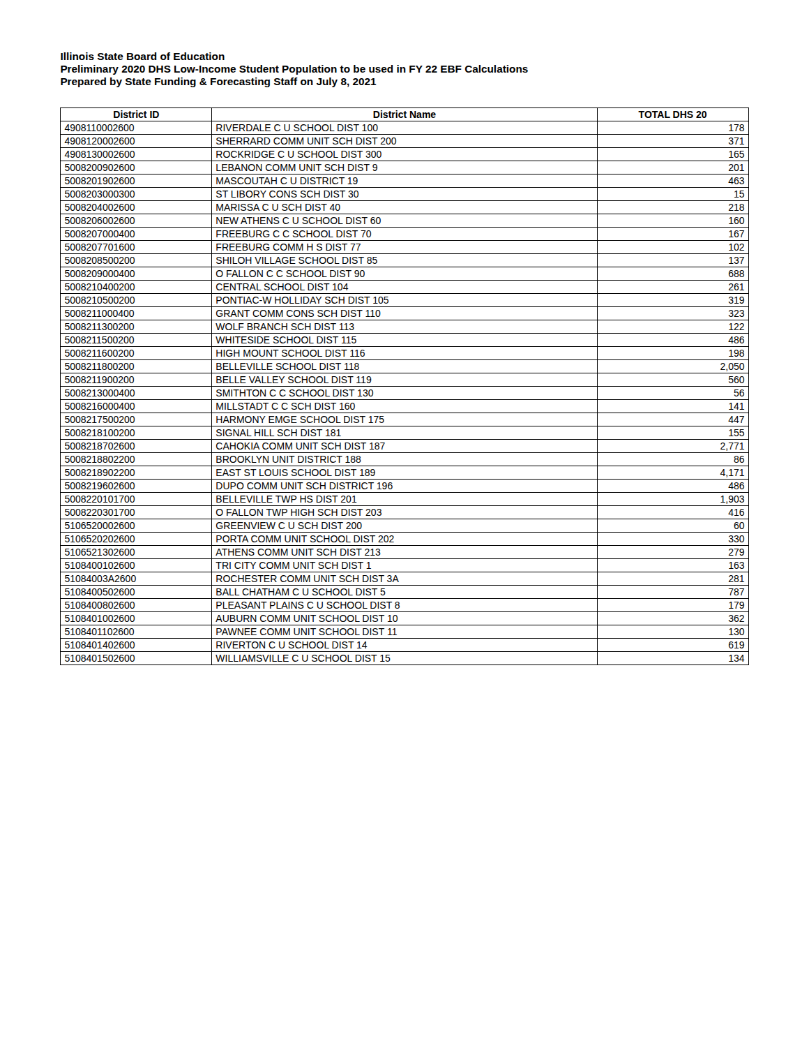Illinois State Board of Education
Preliminary 2020 DHS Low-Income Student Population to be used in FY 22 EBF Calculations
Prepared by State Funding & Forecasting Staff on July 8, 2021
Preliminary 2020 DHS Low-Income Student Population by District
| District ID | District Name | TOTAL DHS 20 |
| --- | --- | --- |
| 4908110002600 | RIVERDALE C U SCHOOL DIST 100 | 178 |
| 4908120002600 | SHERRARD COMM UNIT SCH DIST 200 | 371 |
| 4908130002600 | ROCKRIDGE C U SCHOOL DIST 300 | 165 |
| 5008200902600 | LEBANON COMM UNIT SCH DIST 9 | 201 |
| 5008201902600 | MASCOUTAH C U DISTRICT 19 | 463 |
| 5008203000300 | ST LIBORY CONS SCH DIST 30 | 15 |
| 5008204002600 | MARISSA C U SCH DIST 40 | 218 |
| 5008206002600 | NEW ATHENS C U SCHOOL DIST 60 | 160 |
| 5008207000400 | FREEBURG C C SCHOOL DIST 70 | 167 |
| 5008207701600 | FREEBURG COMM H S DIST 77 | 102 |
| 5008208500200 | SHILOH VILLAGE SCHOOL DIST 85 | 137 |
| 5008209000400 | O FALLON C C SCHOOL DIST 90 | 688 |
| 5008210400200 | CENTRAL SCHOOL DIST 104 | 261 |
| 5008210500200 | PONTIAC-W HOLLIDAY SCH DIST 105 | 319 |
| 5008211000400 | GRANT COMM CONS SCH DIST 110 | 323 |
| 5008211300200 | WOLF BRANCH SCH DIST 113 | 122 |
| 5008211500200 | WHITESIDE SCHOOL DIST 115 | 486 |
| 5008211600200 | HIGH MOUNT SCHOOL DIST 116 | 198 |
| 5008211800200 | BELLEVILLE SCHOOL DIST 118 | 2,050 |
| 5008211900200 | BELLE VALLEY SCHOOL DIST 119 | 560 |
| 5008213000400 | SMITHTON C C SCHOOL DIST 130 | 56 |
| 5008216000400 | MILLSTADT C C SCH DIST 160 | 141 |
| 5008217500200 | HARMONY EMGE SCHOOL DIST 175 | 447 |
| 5008218100200 | SIGNAL HILL SCH DIST 181 | 155 |
| 5008218702600 | CAHOKIA COMM UNIT SCH DIST 187 | 2,771 |
| 5008218802200 | BROOKLYN UNIT DISTRICT 188 | 86 |
| 5008218902200 | EAST ST LOUIS SCHOOL DIST 189 | 4,171 |
| 5008219602600 | DUPO COMM UNIT SCH DISTRICT 196 | 486 |
| 5008220101700 | BELLEVILLE TWP HS DIST 201 | 1,903 |
| 5008220301700 | O FALLON TWP HIGH SCH DIST 203 | 416 |
| 5106520002600 | GREENVIEW C U SCH DIST 200 | 60 |
| 5106520202600 | PORTA COMM UNIT SCHOOL DIST 202 | 330 |
| 5106521302600 | ATHENS COMM UNIT SCH DIST 213 | 279 |
| 5108400102600 | TRI CITY COMM UNIT SCH DIST 1 | 163 |
| 51084003A2600 | ROCHESTER COMM UNIT SCH DIST 3A | 281 |
| 5108400502600 | BALL CHATHAM C U SCHOOL DIST 5 | 787 |
| 5108400802600 | PLEASANT PLAINS C U SCHOOL DIST 8 | 179 |
| 5108401002600 | AUBURN COMM UNIT SCHOOL DIST 10 | 362 |
| 5108401102600 | PAWNEE COMM UNIT SCHOOL DIST 11 | 130 |
| 5108401402600 | RIVERTON C U SCHOOL DIST 14 | 619 |
| 5108401502600 | WILLIAMSVILLE C U SCHOOL DIST 15 | 134 |